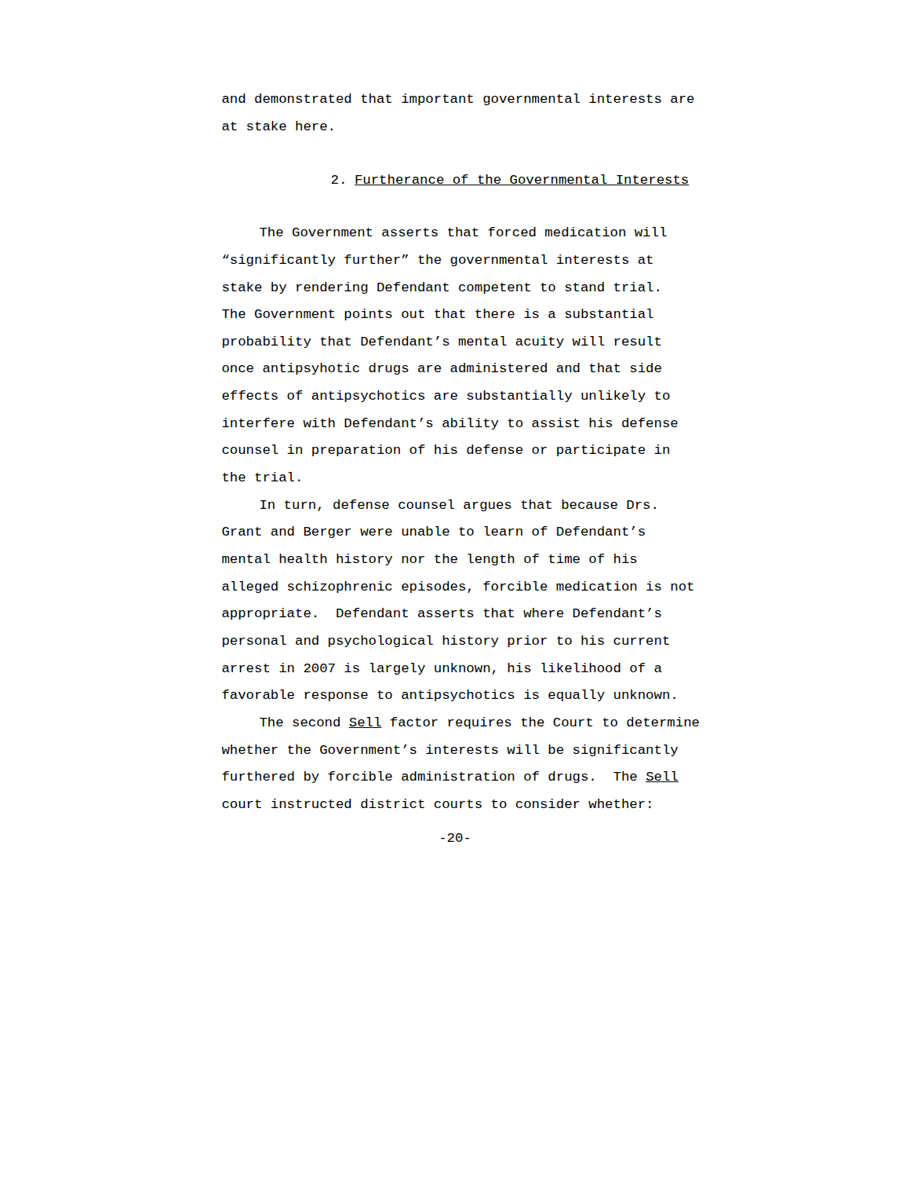and demonstrated that important governmental interests are at stake here.
2. Furtherance of the Governmental Interests
The Government asserts that forced medication will “significantly further” the governmental interests at stake by rendering Defendant competent to stand trial. The Government points out that there is a substantial probability that Defendant’s mental acuity will result once antipsyhotic drugs are administered and that side effects of antipsychotics are substantially unlikely to interfere with Defendant’s ability to assist his defense counsel in preparation of his defense or participate in the trial.
In turn, defense counsel argues that because Drs. Grant and Berger were unable to learn of Defendant’s mental health history nor the length of time of his alleged schizophrenic episodes, forcible medication is not appropriate. Defendant asserts that where Defendant’s personal and psychological history prior to his current arrest in 2007 is largely unknown, his likelihood of a favorable response to antipsychotics is equally unknown.
The second Sell factor requires the Court to determine whether the Government’s interests will be significantly furthered by forcible administration of drugs. The Sell court instructed district courts to consider whether:
-20-